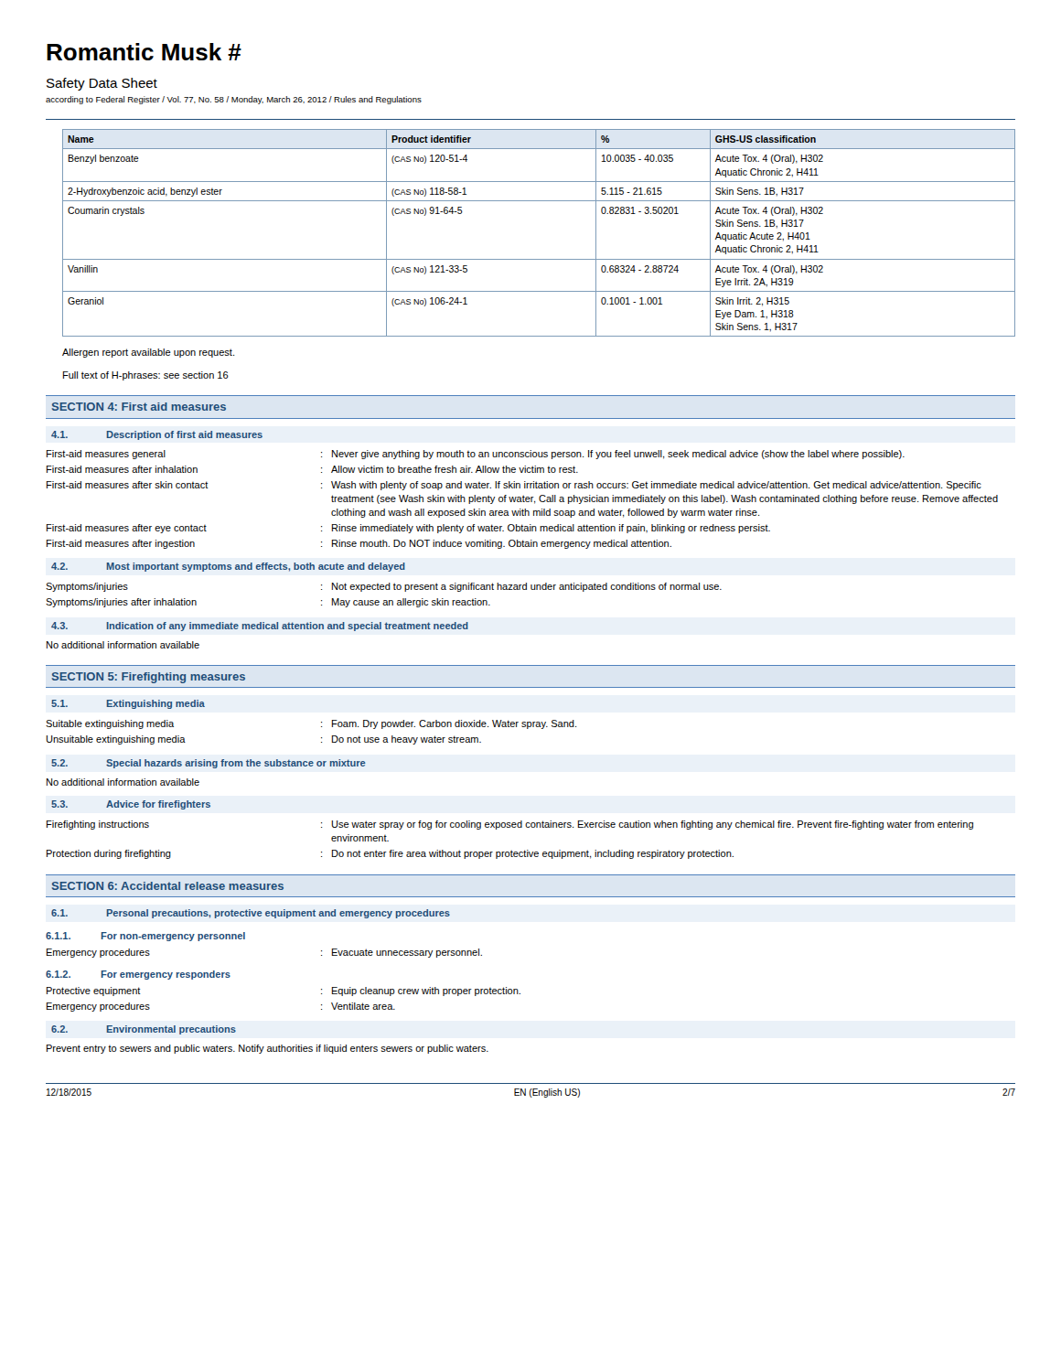Romantic Musk #
Safety Data Sheet
according to Federal Register / Vol. 77, No. 58 / Monday, March 26, 2012 / Rules and Regulations
| Name | Product identifier | % | GHS-US classification |
| --- | --- | --- | --- |
| Benzyl benzoate | (CAS No) 120-51-4 | 10.0035 - 40.035 | Acute Tox. 4 (Oral), H302 Aquatic Chronic 2, H411 |
| 2-Hydroxybenzoic acid, benzyl ester | (CAS No) 118-58-1 | 5.115 - 21.615 | Skin Sens. 1B, H317 |
| Coumarin crystals | (CAS No) 91-64-5 | 0.82831 - 3.50201 | Acute Tox. 4 (Oral), H302 Skin Sens. 1B, H317 Aquatic Acute 2, H401 Aquatic Chronic 2, H411 |
| Vanillin | (CAS No) 121-33-5 | 0.68324 - 2.88724 | Acute Tox. 4 (Oral), H302 Eye Irrit. 2A, H319 |
| Geraniol | (CAS No) 106-24-1 | 0.1001 - 1.001 | Skin Irrit. 2, H315 Eye Dam. 1, H318 Skin Sens. 1, H317 |
Allergen report available upon request.
Full text of H-phrases: see section 16
SECTION 4: First aid measures
4.1. Description of first aid measures
| First-aid measures general | : | Never give anything by mouth to an unconscious person. If you feel unwell, seek medical advice (show the label where possible). |
| First-aid measures after inhalation | : | Allow victim to breathe fresh air. Allow the victim to rest. |
| First-aid measures after skin contact | : | Wash with plenty of soap and water. If skin irritation or rash occurs: Get immediate medical advice/attention. Get medical advice/attention. Specific treatment (see Wash skin with plenty of water, Call a physician immediately on this label). Wash contaminated clothing before reuse. Remove affected clothing and wash all exposed skin area with mild soap and water, followed by warm water rinse. |
| First-aid measures after eye contact | : | Rinse immediately with plenty of water. Obtain medical attention if pain, blinking or redness persist. |
| First-aid measures after ingestion | : | Rinse mouth. Do NOT induce vomiting. Obtain emergency medical attention. |
4.2. Most important symptoms and effects, both acute and delayed
| Symptoms/injuries | : | Not expected to present a significant hazard under anticipated conditions of normal use. |
| Symptoms/injuries after inhalation | : | May cause an allergic skin reaction. |
4.3. Indication of any immediate medical attention and special treatment needed
No additional information available
SECTION 5: Firefighting measures
5.1. Extinguishing media
| Suitable extinguishing media | : | Foam. Dry powder. Carbon dioxide. Water spray. Sand. |
| Unsuitable extinguishing media | : | Do not use a heavy water stream. |
5.2. Special hazards arising from the substance or mixture
No additional information available
5.3. Advice for firefighters
| Firefighting instructions | : | Use water spray or fog for cooling exposed containers. Exercise caution when fighting any chemical fire. Prevent fire-fighting water from entering environment. |
| Protection during firefighting | : | Do not enter fire area without proper protective equipment, including respiratory protection. |
SECTION 6: Accidental release measures
6.1. Personal precautions, protective equipment and emergency procedures
6.1.1. For non-emergency personnel
| Emergency procedures | : | Evacuate unnecessary personnel. |
6.1.2. For emergency responders
| Protective equipment | : | Equip cleanup crew with proper protection. |
| Emergency procedures | : | Ventilate area. |
6.2. Environmental precautions
Prevent entry to sewers and public waters. Notify authorities if liquid enters sewers or public waters.
12/18/2015 EN (English US) 2/7